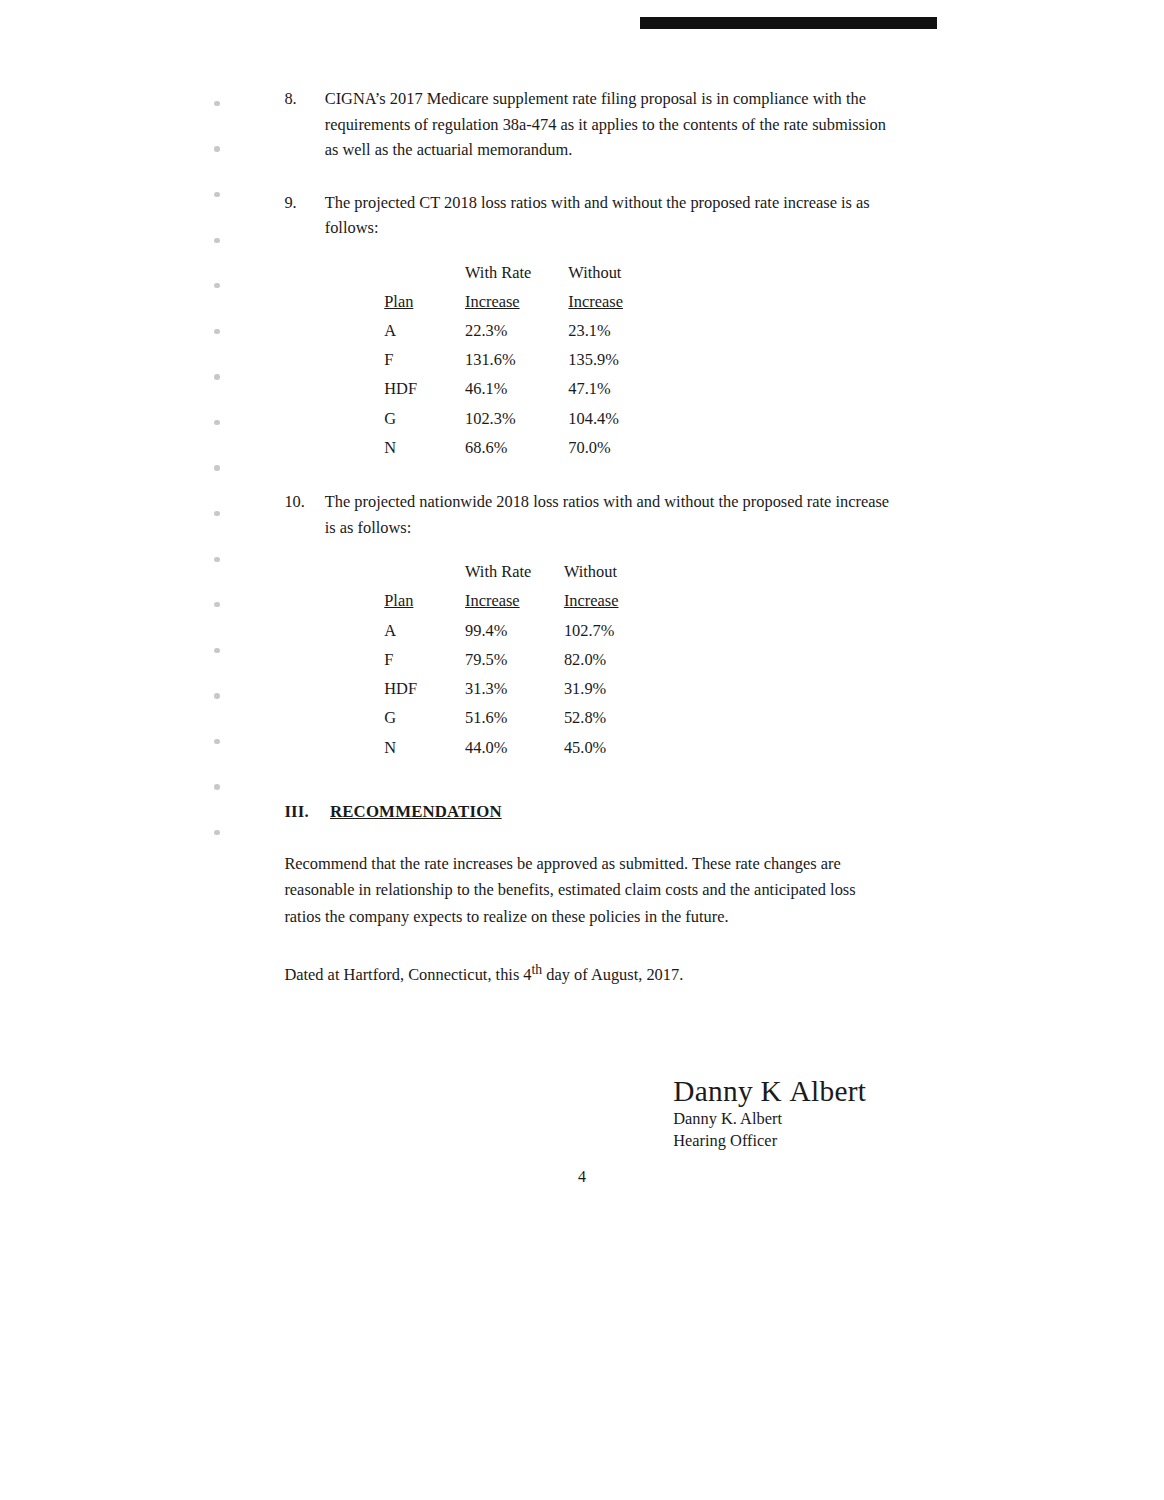8. CIGNA’s 2017 Medicare supplement rate filing proposal is in compliance with the requirements of regulation 38a-474 as it applies to the contents of the rate submission as well as the actuarial memorandum.
9. The projected CT 2018 loss ratios with and without the proposed rate increase is as follows:
| | With Rate | Without |
| --- | --- | --- |
| Plan | Increase | Increase |
| A | 22.3% | 23.1% |
| F | 131.6% | 135.9% |
| HDF | 46.1% | 47.1% |
| G | 102.3% | 104.4% |
| N | 68.6% | 70.0% |
10. The projected nationwide 2018 loss ratios with and without the proposed rate increase is as follows:
| | With Rate | Without |
| --- | --- | --- |
| Plan | Increase | Increase |
| A | 99.4% | 102.7% |
| F | 79.5% | 82.0% |
| HDF | 31.3% | 31.9% |
| G | 51.6% | 52.8% |
| N | 44.0% | 45.0% |
III. RECOMMENDATION
Recommend that the rate increases be approved as submitted. These rate changes are reasonable in relationship to the benefits, estimated claim costs and the anticipated loss ratios the company expects to realize on these policies in the future.
Dated at Hartford, Connecticut, this 4th day of August, 2017.
Danny K Albert
Danny K. Albert
Hearing Officer
4